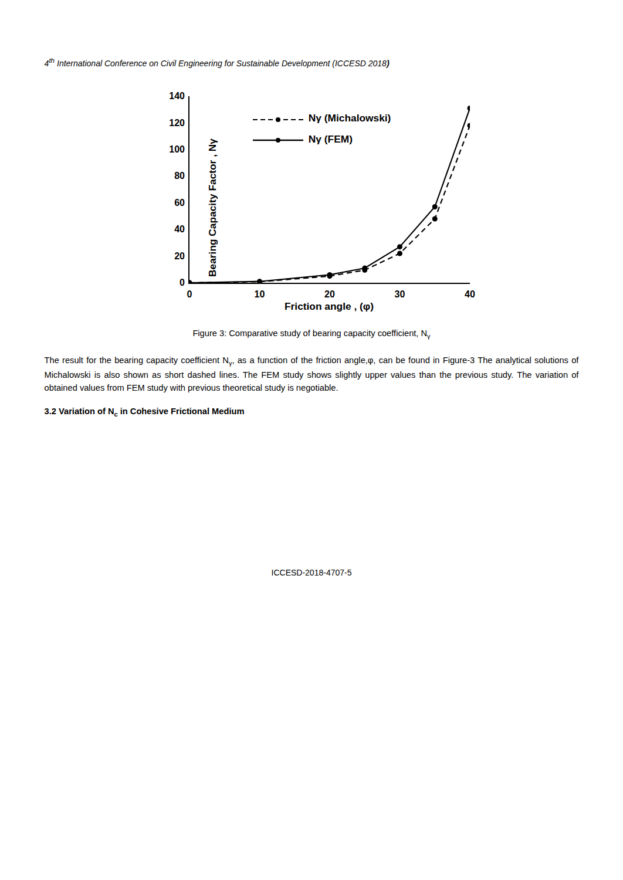4th International Conference on Civil Engineering for Sustainable Development (ICCESD 2018)
Bearing Capacity Factor , Nγ
140 120 100 80 60 40 20 0 0 10 20 30 40
Nγ (Michalowski)
Nγ (FEM)
Friction angle , (φ)
Figure 3: Comparative study of bearing capacity coefficient, Nγ
The result for the bearing capacity coefficient Nγ, as a function of the friction angle,φ, can be found in Figure-3 The analytical solutions of Michalowski is also shown as short dashed lines. The FEM study shows slightly upper values than the previous study. The variation of obtained values from FEM study with previous theoretical study is negotiable.
3.2 Variation of Nc in Cohesive Frictional Medium
ICCESD-2018-4707-5